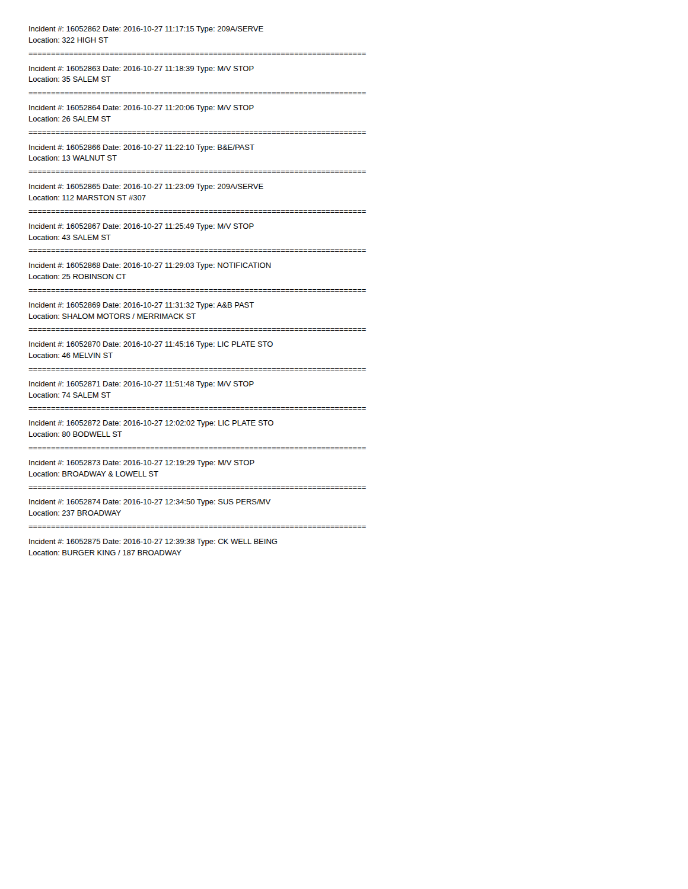Incident #: 16052862 Date: 2016-10-27 11:17:15 Type: 209A/SERVE
Location: 322 HIGH ST
===========================================================================
Incident #: 16052863 Date: 2016-10-27 11:18:39 Type: M/V STOP
Location: 35 SALEM ST
===========================================================================
Incident #: 16052864 Date: 2016-10-27 11:20:06 Type: M/V STOP
Location: 26 SALEM ST
===========================================================================
Incident #: 16052866 Date: 2016-10-27 11:22:10 Type: B&E/PAST
Location: 13 WALNUT ST
===========================================================================
Incident #: 16052865 Date: 2016-10-27 11:23:09 Type: 209A/SERVE
Location: 112 MARSTON ST #307
===========================================================================
Incident #: 16052867 Date: 2016-10-27 11:25:49 Type: M/V STOP
Location: 43 SALEM ST
===========================================================================
Incident #: 16052868 Date: 2016-10-27 11:29:03 Type: NOTIFICATION
Location: 25 ROBINSON CT
===========================================================================
Incident #: 16052869 Date: 2016-10-27 11:31:32 Type: A&B PAST
Location: SHALOM MOTORS / MERRIMACK ST
===========================================================================
Incident #: 16052870 Date: 2016-10-27 11:45:16 Type: LIC PLATE STO
Location: 46 MELVIN ST
===========================================================================
Incident #: 16052871 Date: 2016-10-27 11:51:48 Type: M/V STOP
Location: 74 SALEM ST
===========================================================================
Incident #: 16052872 Date: 2016-10-27 12:02:02 Type: LIC PLATE STO
Location: 80 BODWELL ST
===========================================================================
Incident #: 16052873 Date: 2016-10-27 12:19:29 Type: M/V STOP
Location: BROADWAY & LOWELL ST
===========================================================================
Incident #: 16052874 Date: 2016-10-27 12:34:50 Type: SUS PERS/MV
Location: 237 BROADWAY
===========================================================================
Incident #: 16052875 Date: 2016-10-27 12:39:38 Type: CK WELL BEING
Location: BURGER KING / 187 BROADWAY